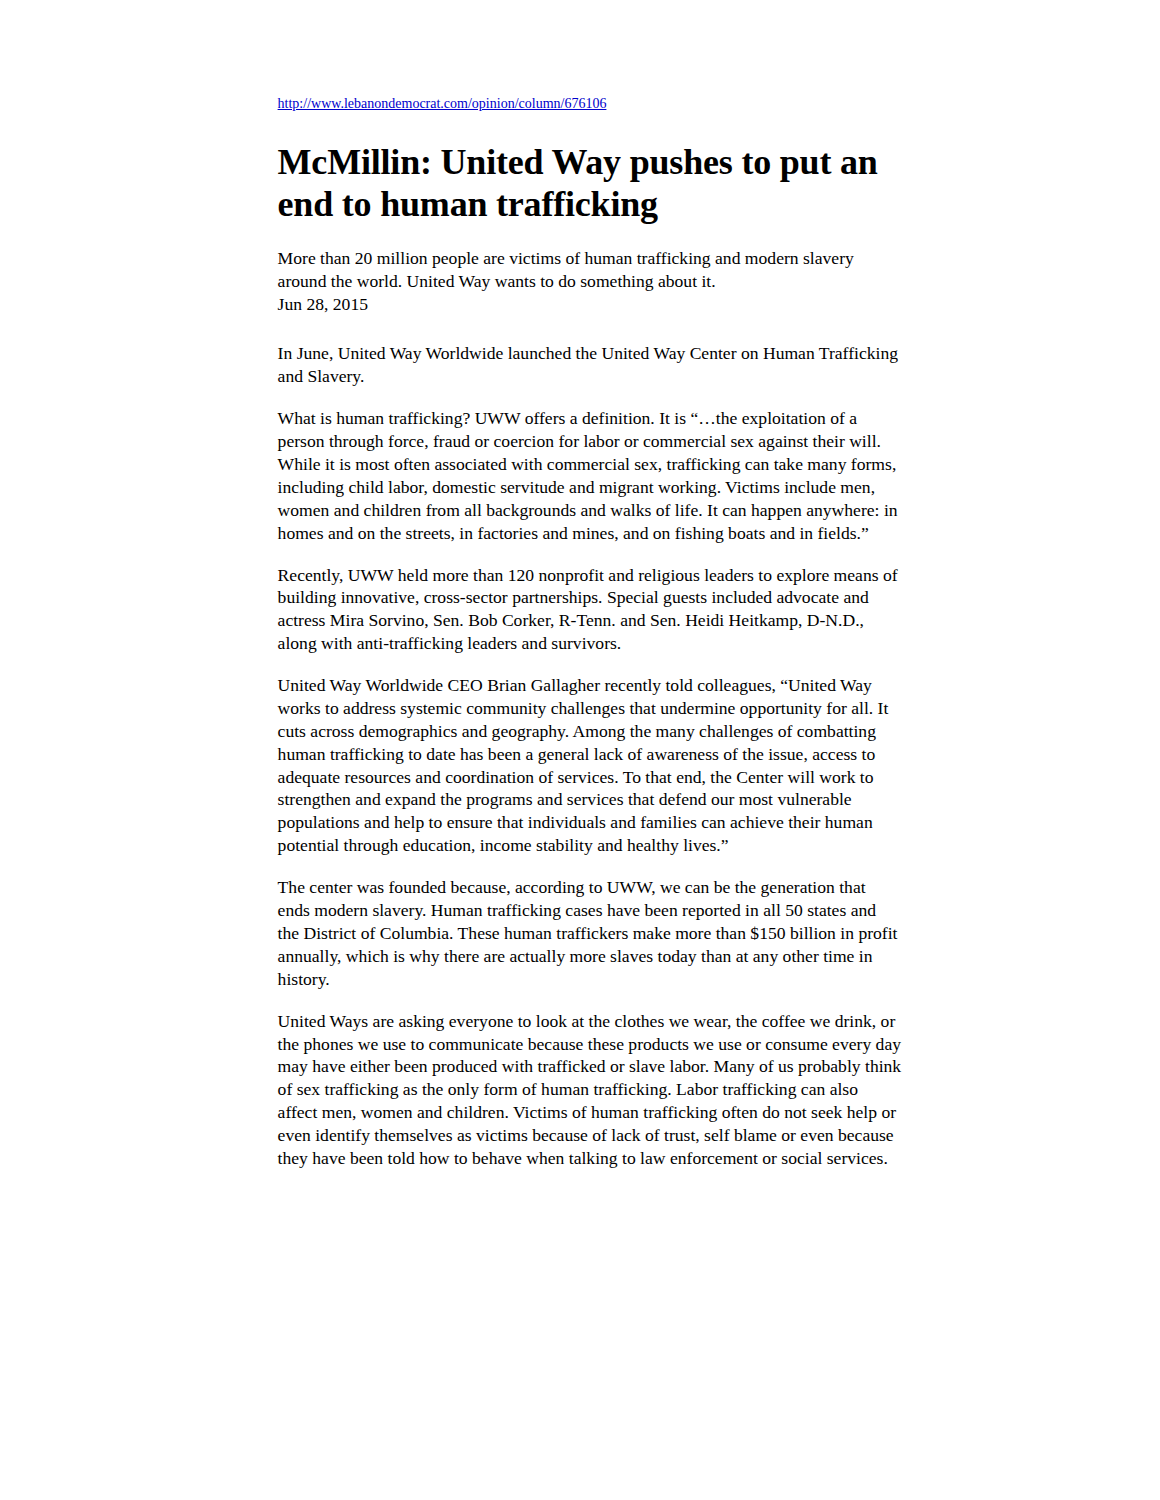http://www.lebanondemocrat.com/opinion/column/676106
McMillin: United Way pushes to put an end to human trafficking
More than 20 million people are victims of human trafficking and modern slavery around the world. United Way wants to do something about it.
Jun 28, 2015
In June, United Way Worldwide launched the United Way Center on Human Trafficking and Slavery.
What is human trafficking? UWW offers a definition. It is “…the exploitation of a person through force, fraud or coercion for labor or commercial sex against their will. While it is most often associated with commercial sex, trafficking can take many forms, including child labor, domestic servitude and migrant working. Victims include men, women and children from all backgrounds and walks of life. It can happen anywhere: in homes and on the streets, in factories and mines, and on fishing boats and in fields.”
Recently, UWW held more than 120 nonprofit and religious leaders to explore means of building innovative, cross-sector partnerships. Special guests included advocate and actress Mira Sorvino, Sen. Bob Corker, R-Tenn. and Sen. Heidi Heitkamp, D-N.D., along with anti-trafficking leaders and survivors.
United Way Worldwide CEO Brian Gallagher recently told colleagues, “United Way works to address systemic community challenges that undermine opportunity for all. It cuts across demographics and geography. Among the many challenges of combatting human trafficking to date has been a general lack of awareness of the issue, access to adequate resources and coordination of services. To that end, the Center will work to strengthen and expand the programs and services that defend our most vulnerable populations and help to ensure that individuals and families can achieve their human potential through education, income stability and healthy lives.”
The center was founded because, according to UWW, we can be the generation that ends modern slavery. Human trafficking cases have been reported in all 50 states and the District of Columbia. These human traffickers make more than $150 billion in profit annually, which is why there are actually more slaves today than at any other time in history.
United Ways are asking everyone to look at the clothes we wear, the coffee we drink, or the phones we use to communicate because these products we use or consume every day may have either been produced with trafficked or slave labor. Many of us probably think of sex trafficking as the only form of human trafficking. Labor trafficking can also affect men, women and children. Victims of human trafficking often do not seek help or even identify themselves as victims because of lack of trust, self blame or even because they have been told how to behave when talking to law enforcement or social services.